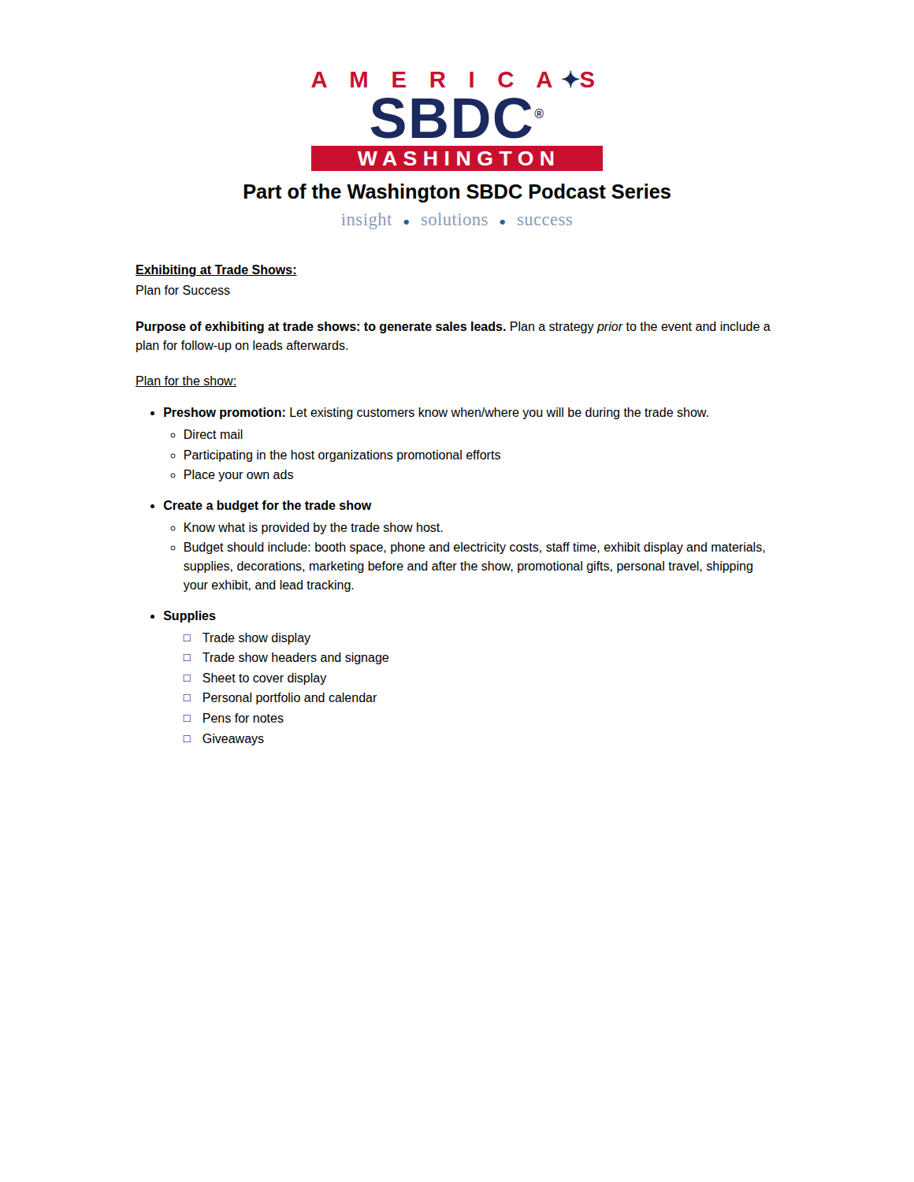A M E R I C A✦S
SBDC®
WASHINGTON
Part of the Washington SBDC Podcast Series
insight ● solutions ● success
Exhibiting at Trade Shows:
Plan for Success
Purpose of exhibiting at trade shows: to generate sales leads. Plan a strategy prior to the event and include a plan for follow-up on leads afterwards.
Plan for the show:
Preshow promotion: Let existing customers know when/where you will be during the trade show.
Direct mail
Participating in the host organizations promotional efforts
Place your own ads
Create a budget for the trade show
Know what is provided by the trade show host.
Budget should include: booth space, phone and electricity costs, staff time, exhibit display and materials, supplies, decorations, marketing before and after the show, promotional gifts, personal travel, shipping your exhibit, and lead tracking.
Supplies
Trade show display
Trade show headers and signage
Sheet to cover display
Personal portfolio and calendar
Pens for notes
Giveaways